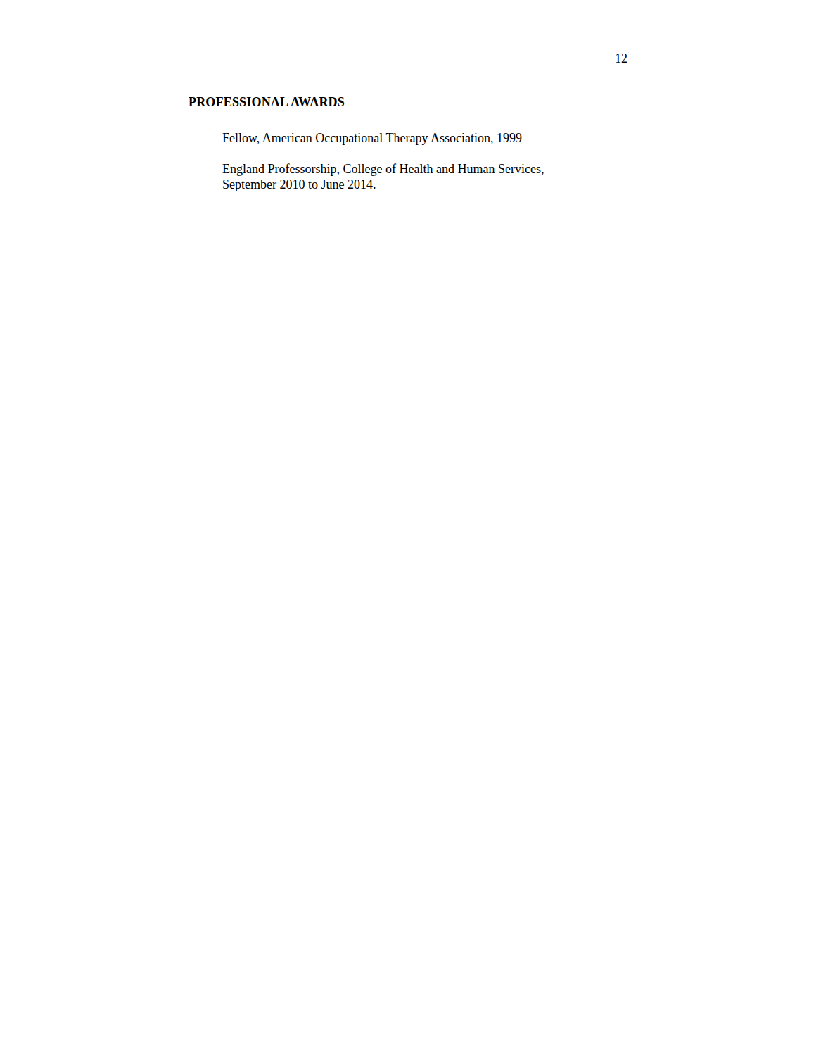12
PROFESSIONAL AWARDS
Fellow, American Occupational Therapy Association, 1999
England Professorship, College of Health and Human Services, September 2010 to June 2014.